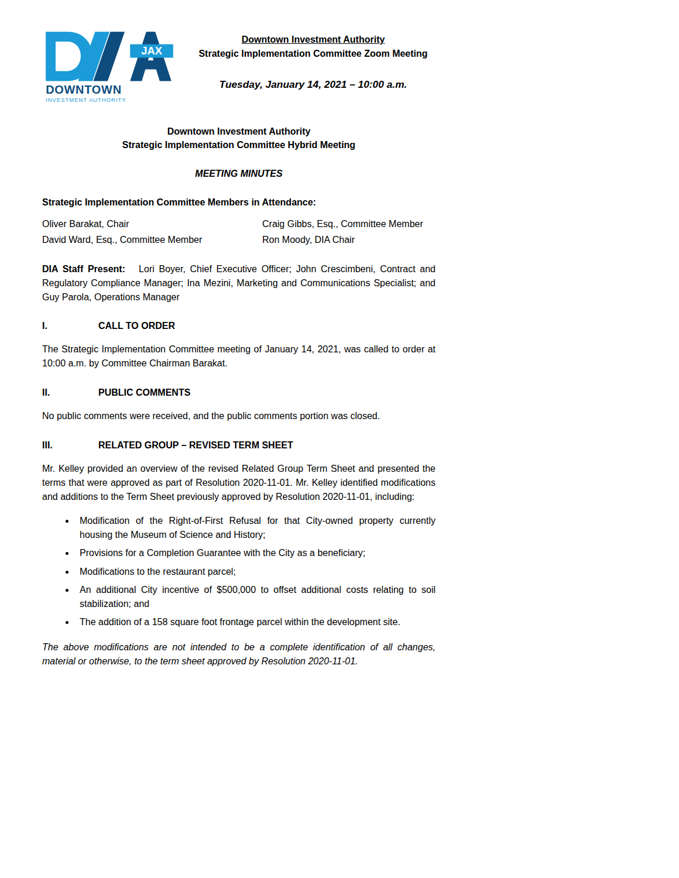JAX DOWNTOWN INVESTMENT AUTHORITY
Downtown Investment Authority
Strategic Implementation Committee Zoom Meeting
Tuesday, January 14, 2021 – 10:00 a.m.
Downtown Investment Authority
Strategic Implementation Committee Hybrid Meeting
MEETING MINUTES
Strategic Implementation Committee Members in Attendance:
| Oliver Barakat, Chair | Craig Gibbs, Esq., Committee Member |
| David Ward, Esq., Committee Member | Ron Moody, DIA Chair |
DIA Staff Present: Lori Boyer, Chief Executive Officer; John Crescimbeni, Contract and Regulatory Compliance Manager; Ina Mezini, Marketing and Communications Specialist; and Guy Parola, Operations Manager
I. CALL TO ORDER
The Strategic Implementation Committee meeting of January 14, 2021, was called to order at 10:00 a.m. by Committee Chairman Barakat.
II. PUBLIC COMMENTS
No public comments were received, and the public comments portion was closed.
III. RELATED GROUP – REVISED TERM SHEET
Mr. Kelley provided an overview of the revised Related Group Term Sheet and presented the terms that were approved as part of Resolution 2020-11-01. Mr. Kelley identified modifications and additions to the Term Sheet previously approved by Resolution 2020-11-01, including:
Modification of the Right-of-First Refusal for that City-owned property currently housing the Museum of Science and History;
Provisions for a Completion Guarantee with the City as a beneficiary;
Modifications to the restaurant parcel;
An additional City incentive of $500,000 to offset additional costs relating to soil stabilization; and
The addition of a 158 square foot frontage parcel within the development site.
The above modifications are not intended to be a complete identification of all changes, material or otherwise, to the term sheet approved by Resolution 2020-11-01.